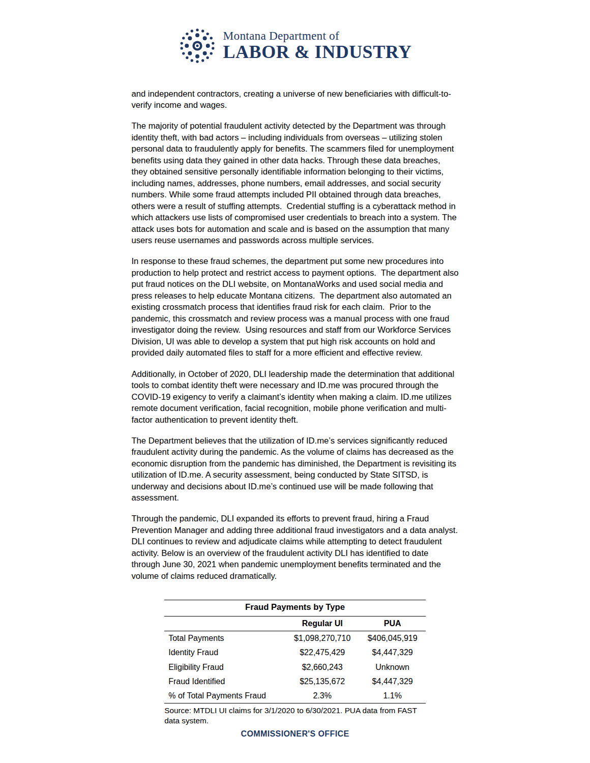Montana Department of LABOR & INDUSTRY
and independent contractors, creating a universe of new beneficiaries with difficult-to-verify income and wages.
The majority of potential fraudulent activity detected by the Department was through identity theft, with bad actors – including individuals from overseas – utilizing stolen personal data to fraudulently apply for benefits. The scammers filed for unemployment benefits using data they gained in other data hacks. Through these data breaches, they obtained sensitive personally identifiable information belonging to their victims, including names, addresses, phone numbers, email addresses, and social security numbers. While some fraud attempts included PII obtained through data breaches, others were a result of stuffing attempts. Credential stuffing is a cyberattack method in which attackers use lists of compromised user credentials to breach into a system. The attack uses bots for automation and scale and is based on the assumption that many users reuse usernames and passwords across multiple services.
In response to these fraud schemes, the department put some new procedures into production to help protect and restrict access to payment options. The department also put fraud notices on the DLI website, on MontanaWorks and used social media and press releases to help educate Montana citizens. The department also automated an existing crossmatch process that identifies fraud risk for each claim. Prior to the pandemic, this crossmatch and review process was a manual process with one fraud investigator doing the review. Using resources and staff from our Workforce Services Division, UI was able to develop a system that put high risk accounts on hold and provided daily automated files to staff for a more efficient and effective review.
Additionally, in October of 2020, DLI leadership made the determination that additional tools to combat identity theft were necessary and ID.me was procured through the COVID-19 exigency to verify a claimant’s identity when making a claim. ID.me utilizes remote document verification, facial recognition, mobile phone verification and multi-factor authentication to prevent identity theft.
The Department believes that the utilization of ID.me’s services significantly reduced fraudulent activity during the pandemic. As the volume of claims has decreased as the economic disruption from the pandemic has diminished, the Department is revisiting its utilization of ID.me. A security assessment, being conducted by State SITSD, is underway and decisions about ID.me’s continued use will be made following that assessment.
Through the pandemic, DLI expanded its efforts to prevent fraud, hiring a Fraud Prevention Manager and adding three additional fraud investigators and a data analyst. DLI continues to review and adjudicate claims while attempting to detect fraudulent activity. Below is an overview of the fraudulent activity DLI has identified to date through June 30, 2021 when pandemic unemployment benefits terminated and the volume of claims reduced dramatically.
Fraud Payments by Type
| | Regular UI | PUA |
| --- | --- | --- |
| Total Payments | $1,098,270,710 | $406,045,919 |
| Identity Fraud | $22,475,429 | $4,447,329 |
| Eligibility Fraud | $2,660,243 | Unknown |
| Fraud Identified | $25,135,672 | $4,447,329 |
| % of Total Payments Fraud | 2.3% | 1.1% |
Source: MTDLI UI claims for 3/1/2020 to 6/30/2021. PUA data from FAST data system.
COMMISSIONER'S OFFICE